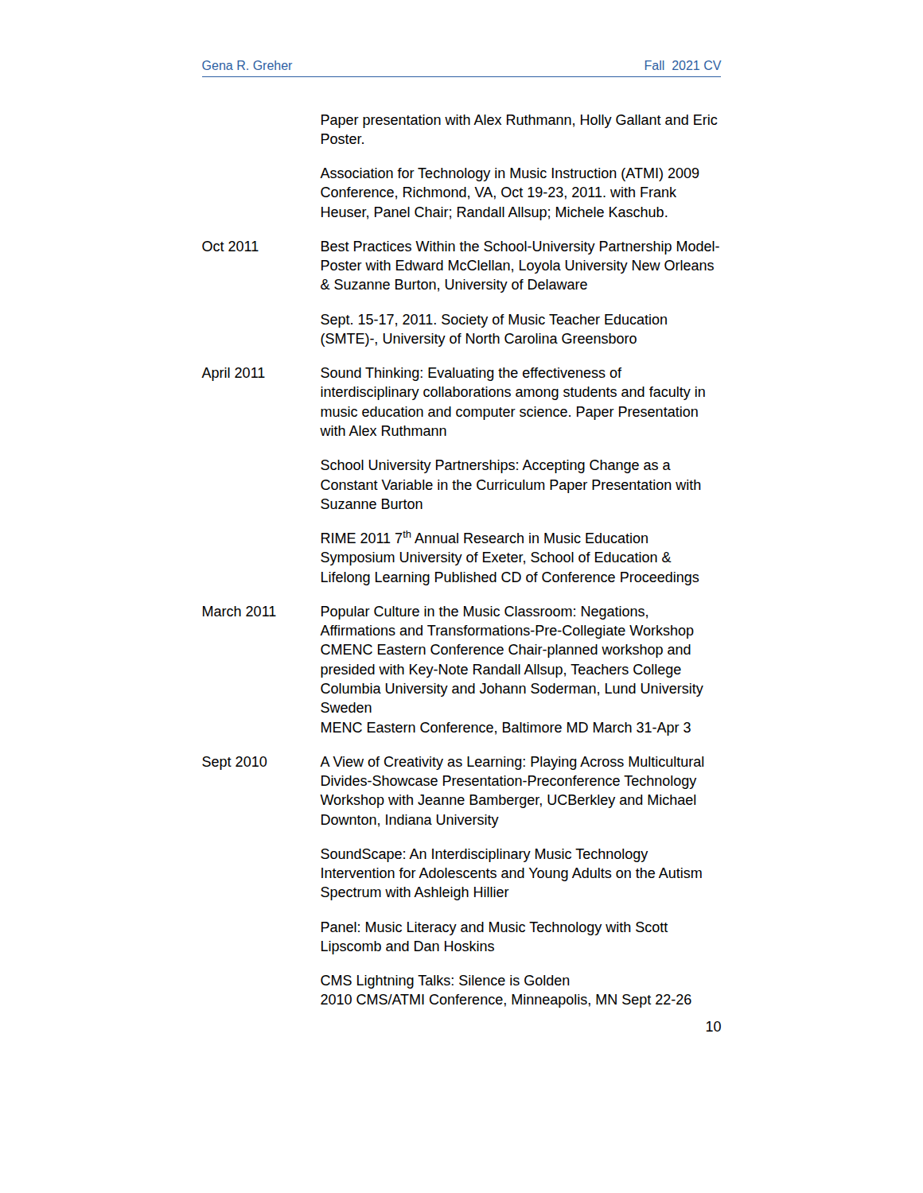Gena R. Greher Fall 2021 CV
Paper presentation with Alex Ruthmann, Holly Gallant and Eric Poster.
Association for Technology in Music Instruction (ATMI) 2009 Conference, Richmond, VA, Oct 19-23, 2011. with Frank Heuser, Panel Chair; Randall Allsup; Michele Kaschub.
Oct 2011
Best Practices Within the School-University Partnership Model-Poster with Edward McClellan, Loyola University New Orleans & Suzanne Burton, University of Delaware
Sept. 15-17, 2011. Society of Music Teacher Education (SMTE)-, University of North Carolina Greensboro
April 2011
Sound Thinking: Evaluating the effectiveness of interdisciplinary collaborations among students and faculty in music education and computer science. Paper Presentation with Alex Ruthmann
School University Partnerships: Accepting Change as a Constant Variable in the Curriculum Paper Presentation with Suzanne Burton
RIME 2011 7th Annual Research in Music Education Symposium University of Exeter, School of Education & Lifelong Learning Published CD of Conference Proceedings
March 2011
Popular Culture in the Music Classroom: Negations, Affirmations and Transformations-Pre-Collegiate Workshop CMENC Eastern Conference Chair-planned workshop and presided with Key-Note Randall Allsup, Teachers College Columbia University and Johann Soderman, Lund University Sweden
MENC Eastern Conference, Baltimore MD March 31-Apr 3
Sept 2010
A View of Creativity as Learning: Playing Across Multicultural Divides-Showcase Presentation-Preconference Technology Workshop with Jeanne Bamberger, UCBerkley and Michael Downton, Indiana University
SoundScape: An Interdisciplinary Music Technology Intervention for Adolescents and Young Adults on the Autism Spectrum with Ashleigh Hillier
Panel: Music Literacy and Music Technology with Scott Lipscomb and Dan Hoskins
CMS Lightning Talks: Silence is Golden
2010 CMS/ATMI Conference, Minneapolis, MN Sept 22-26
10